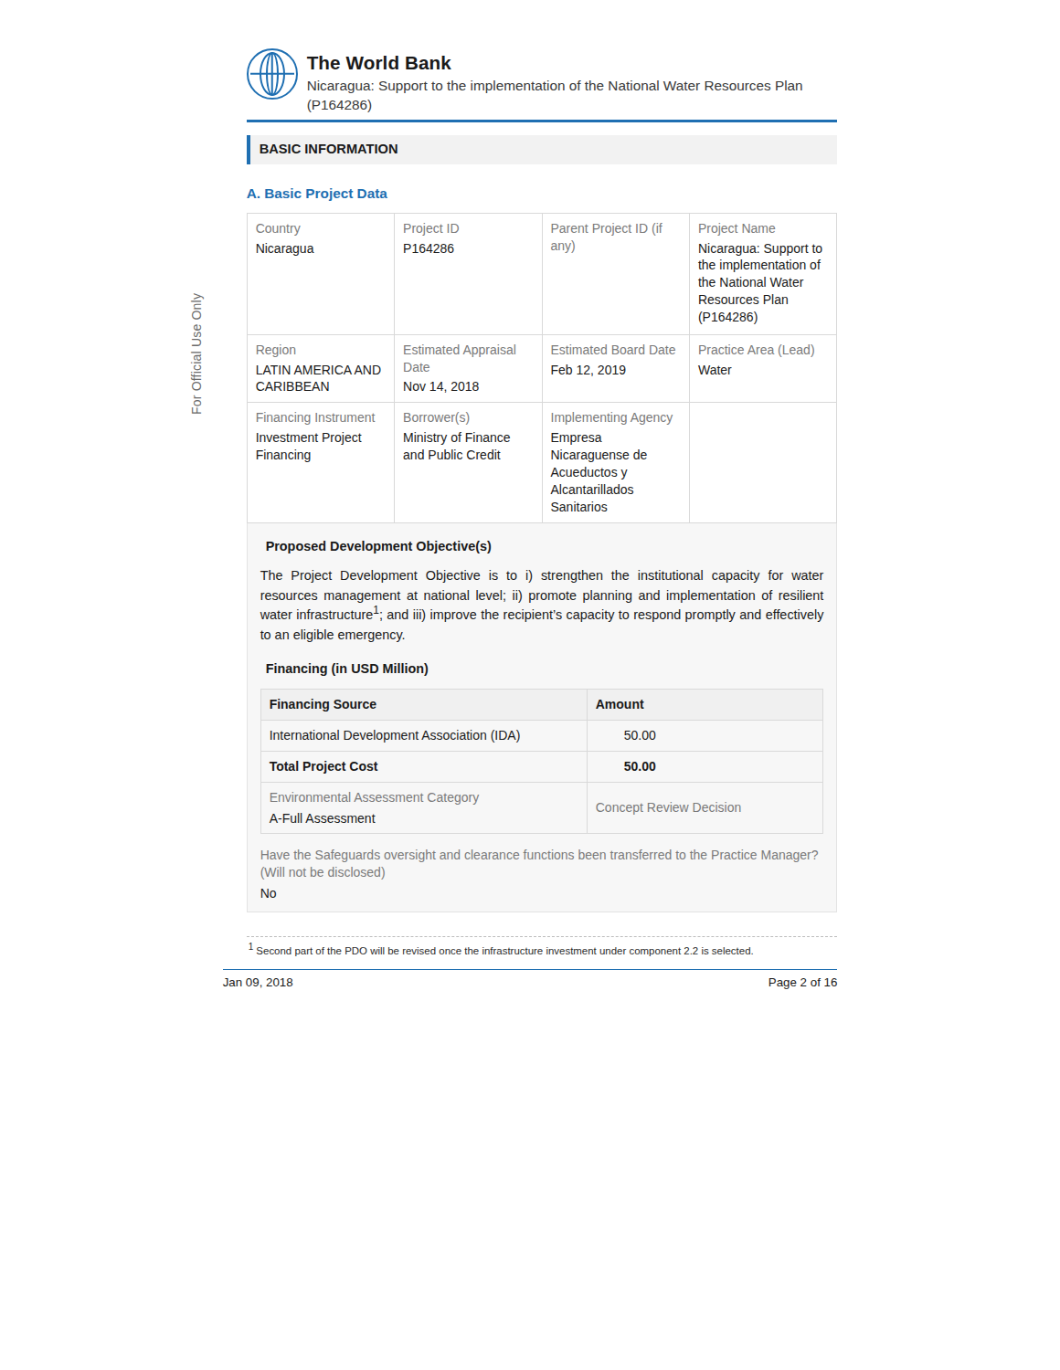The World Bank
Nicaragua: Support to the implementation of the National Water Resources Plan (P164286)
For Official Use Only
BASIC INFORMATION
A. Basic Project Data
| Country Nicaragua | Project ID P164286 | Parent Project ID (if any) | Project Name Nicaragua: Support to the implementation of the National Water Resources Plan (P164286) |
| Region LATIN AMERICA AND CARIBBEAN | Estimated Appraisal Date Nov 14, 2018 | Estimated Board Date Feb 12, 2019 | Practice Area (Lead) Water |
| Financing Instrument Investment Project Financing | Borrower(s) Ministry of Finance and Public Credit | Implementing Agency Empresa Nicaraguense de Acueductos y Alcantarillados Sanitarios | |
Proposed Development Objective(s)
The Project Development Objective is to i) strengthen the institutional capacity for water resources management at national level; ii) promote planning and implementation of resilient water infrastructure1; and iii) improve the recipient’s capacity to respond promptly and effectively to an eligible emergency.
Financing (in USD Million)
| Financing Source | Amount |
| --- | --- |
| International Development Association (IDA) | 50.00 |
| Total Project Cost | 50.00 |
| Environmental Assessment Category A-Full Assessment | Concept Review Decision |
Have the Safeguards oversight and clearance functions been transferred to the Practice Manager? (Will not be disclosed)
No
1 Second part of the PDO will be revised once the infrastructure investment under component 2.2 is selected.
Jan 09, 2018
Page 2 of 16